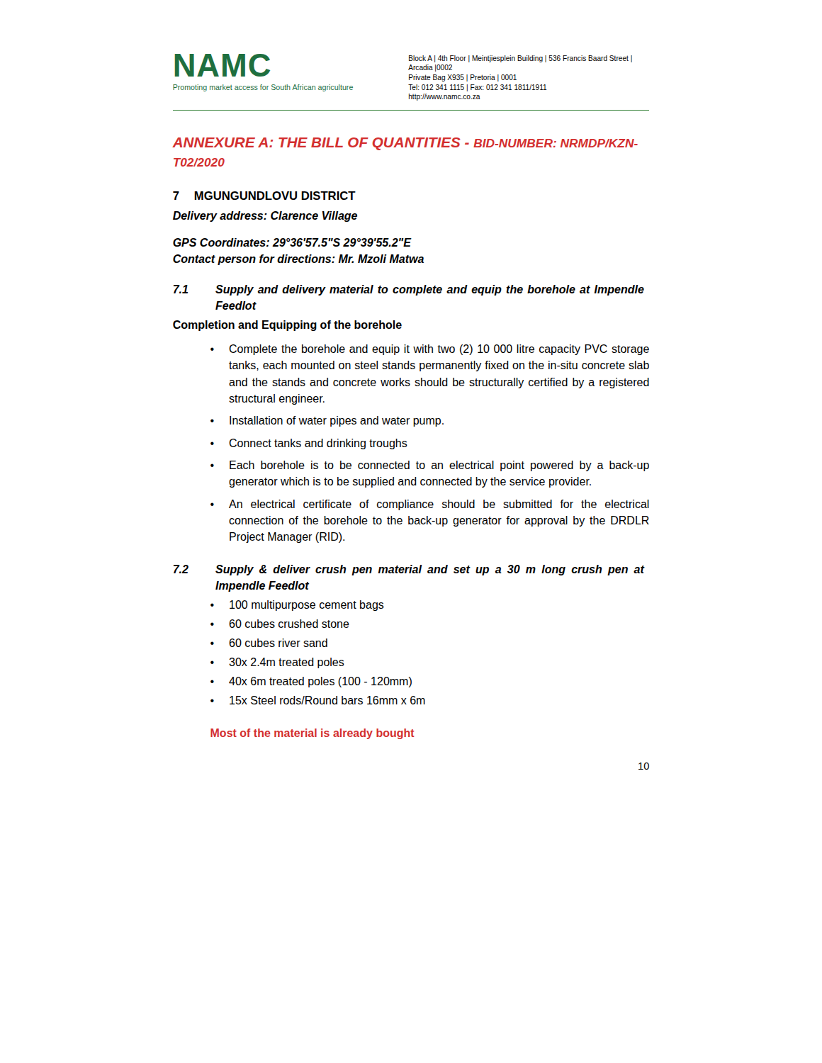NAMC
Promoting market access for South African agriculture
Block A | 4th Floor | Meintjiesplein Building | 536 Francis Baard Street | Arcadia |0002
Private Bag X935 | Pretoria | 0001
Tel: 012 341 1115 | Fax: 012 341 1811/1911
http://www.namc.co.za
ANNEXURE A: THE BILL OF QUANTITIES - BID-NUMBER: NRMDP/KZN-T02/2020
7 MGUNGUNDLOVU DISTRICT
Delivery address: Clarence Village
GPS Coordinates: 29°36'57.5"S 29°39'55.2"E
Contact person for directions: Mr. Mzoli Matwa
7.1
Supply and delivery material to complete and equip the borehole at Impendle Feedlot
Completion and Equipping of the borehole
Complete the borehole and equip it with two (2) 10 000 litre capacity PVC storage tanks, each mounted on steel stands permanently fixed on the in-situ concrete slab and the stands and concrete works should be structurally certified by a registered structural engineer.
Installation of water pipes and water pump.
Connect tanks and drinking troughs
Each borehole is to be connected to an electrical point powered by a back-up generator which is to be supplied and connected by the service provider.
An electrical certificate of compliance should be submitted for the electrical connection of the borehole to the back-up generator for approval by the DRDLR Project Manager (RID).
7.2
Supply & deliver crush pen material and set up a 30 m long crush pen at Impendle Feedlot
100 multipurpose cement bags
60 cubes crushed stone
60 cubes river sand
30x 2.4m treated poles
40x 6m treated poles (100 - 120mm)
15x Steel rods/Round bars 16mm x 6m
Most of the material is already bought
10